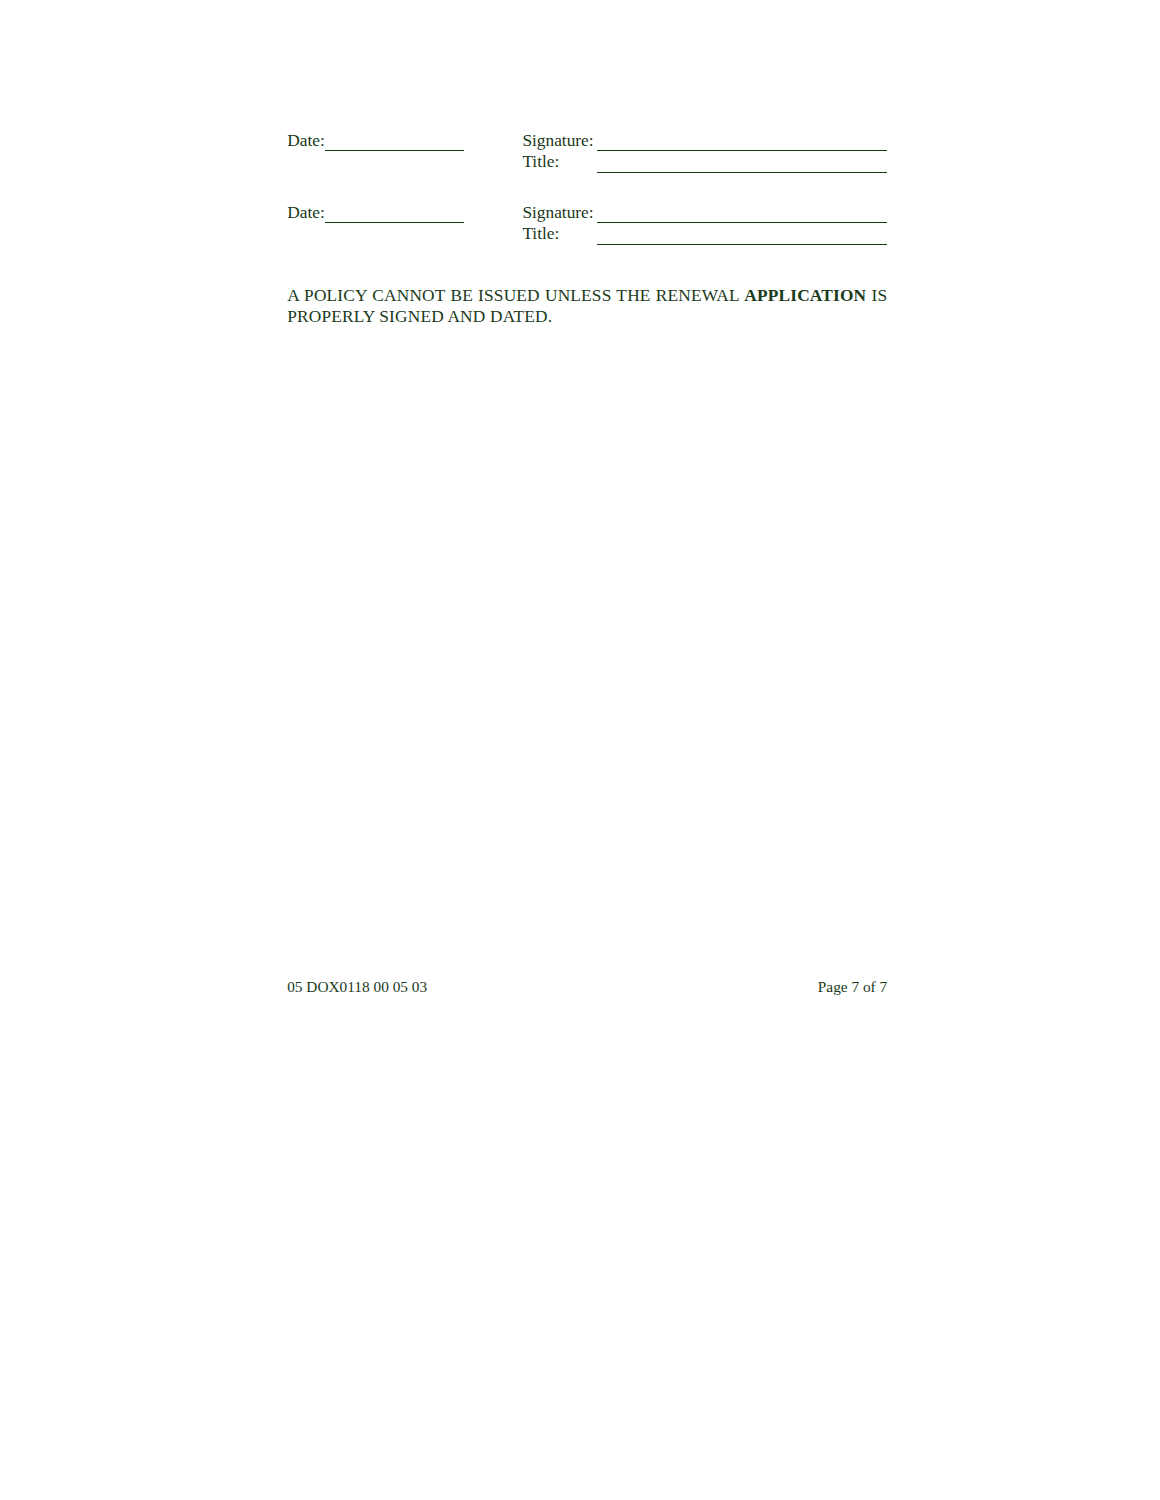| Date: | Signature: | |
| | Title: | |
| Date: | Signature: | |
| | Title: | |
A POLICY CANNOT BE ISSUED UNLESS THE RENEWAL APPLICATION IS PROPERLY SIGNED AND DATED.
05 DOX0118 00 05 03 Page 7 of 7